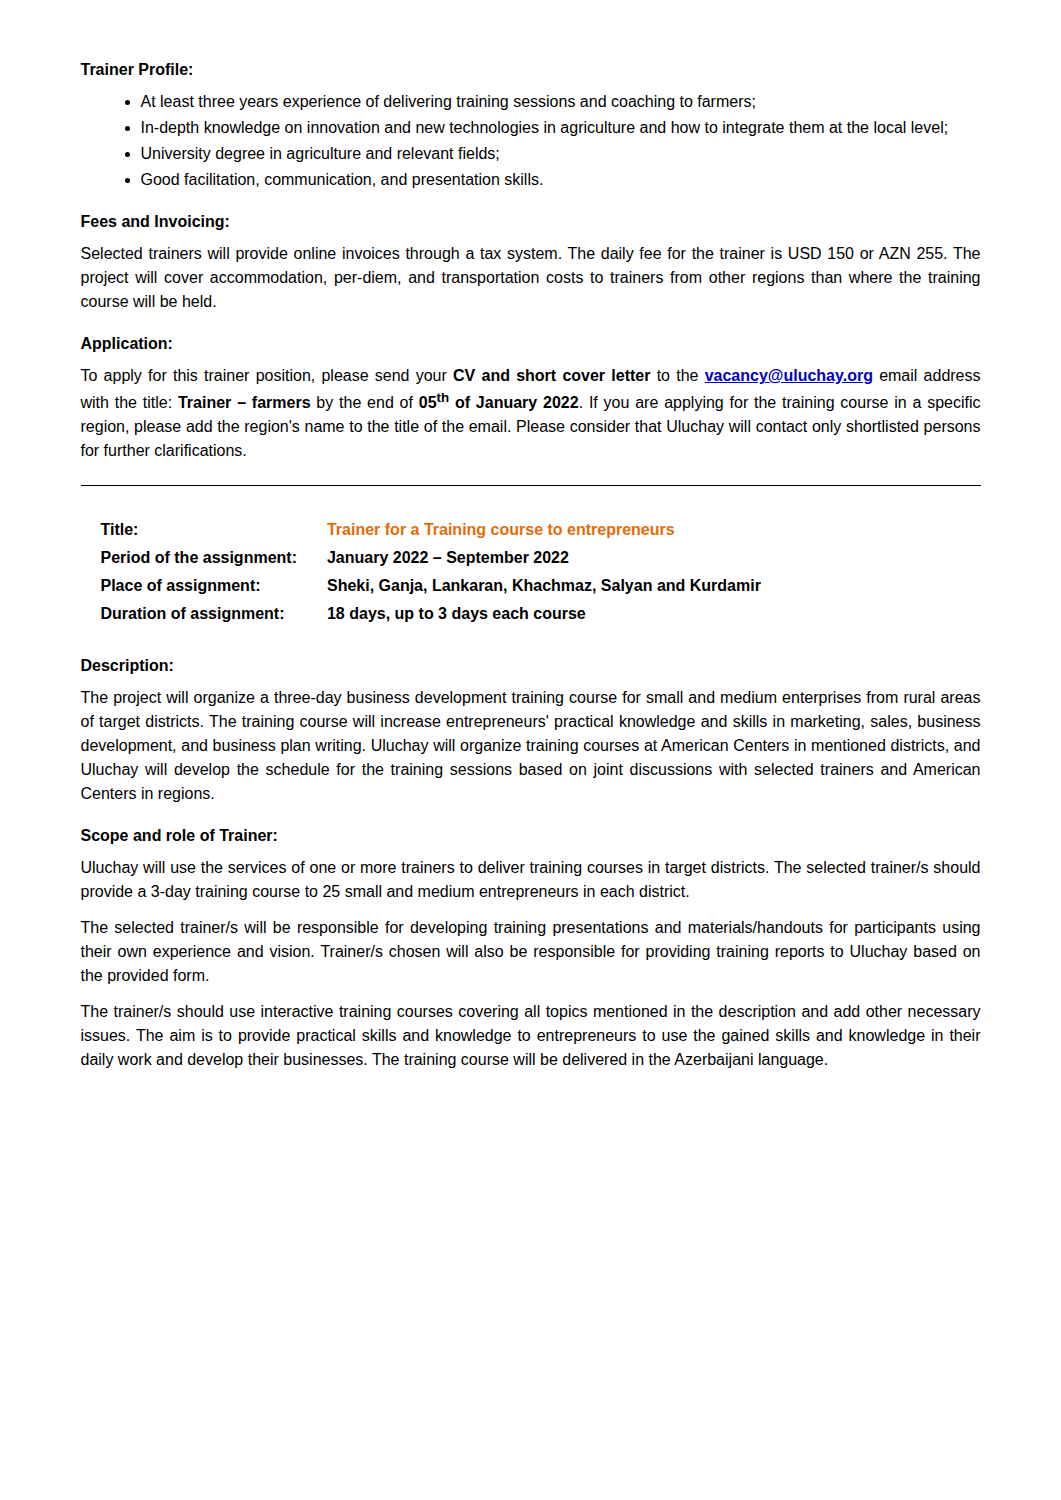Trainer Profile:
At least three years experience of delivering training sessions and coaching to farmers;
In-depth knowledge on innovation and new technologies in agriculture and how to integrate them at the local level;
University degree in agriculture and relevant fields;
Good facilitation, communication, and presentation skills.
Fees and Invoicing:
Selected trainers will provide online invoices through a tax system. The daily fee for the trainer is USD 150 or AZN 255. The project will cover accommodation, per-diem, and transportation costs to trainers from other regions than where the training course will be held.
Application:
To apply for this trainer position, please send your CV and short cover letter to the vacancy@uluchay.org email address with the title: Trainer – farmers by the end of 05th of January 2022. If you are applying for the training course in a specific region, please add the region's name to the title of the email. Please consider that Uluchay will contact only shortlisted persons for further clarifications.
| Title: | Trainer for a Training course to entrepreneurs |
| Period of the assignment: | January 2022 – September 2022 |
| Place of assignment: | Sheki, Ganja, Lankaran, Khachmaz, Salyan and Kurdamir |
| Duration of assignment: | 18 days, up to 3 days each course |
Description:
The project will organize a three-day business development training course for small and medium enterprises from rural areas of target districts. The training course will increase entrepreneurs' practical knowledge and skills in marketing, sales, business development, and business plan writing. Uluchay will organize training courses at American Centers in mentioned districts, and Uluchay will develop the schedule for the training sessions based on joint discussions with selected trainers and American Centers in regions.
Scope and role of Trainer:
Uluchay will use the services of one or more trainers to deliver training courses in target districts. The selected trainer/s should provide a 3-day training course to 25 small and medium entrepreneurs in each district.
The selected trainer/s will be responsible for developing training presentations and materials/handouts for participants using their own experience and vision. Trainer/s chosen will also be responsible for providing training reports to Uluchay based on the provided form.
The trainer/s should use interactive training courses covering all topics mentioned in the description and add other necessary issues. The aim is to provide practical skills and knowledge to entrepreneurs to use the gained skills and knowledge in their daily work and develop their businesses. The training course will be delivered in the Azerbaijani language.